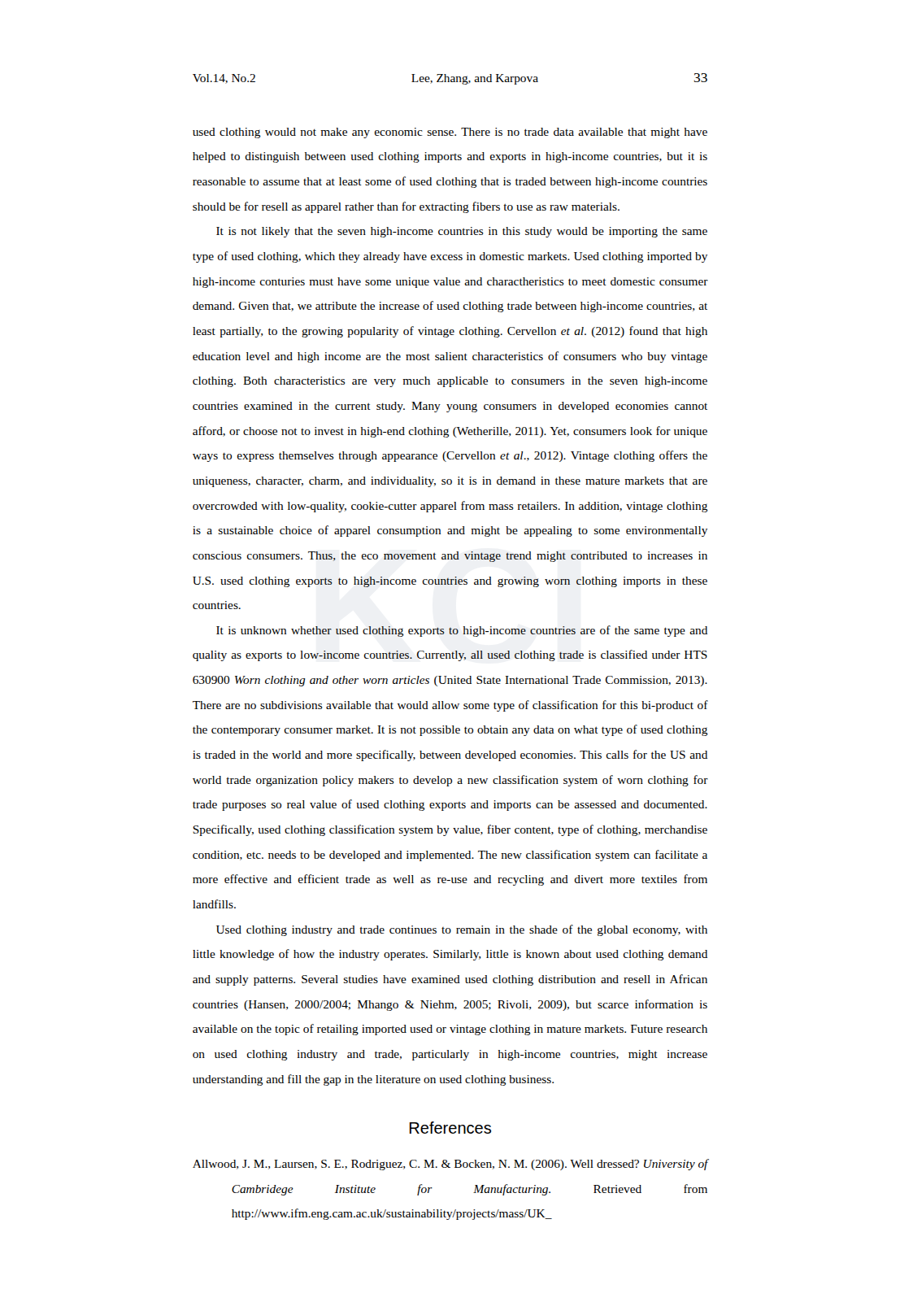KCI
Vol.14, No.2
Lee, Zhang, and Karpova
33
used clothing would not make any economic sense. There is no trade data available that might have helped to distinguish between used clothing imports and exports in high-income countries, but it is reasonable to assume that at least some of used clothing that is traded between high-income countries should be for resell as apparel rather than for extracting fibers to use as raw materials.
It is not likely that the seven high-income countries in this study would be importing the same type of used clothing, which they already have excess in domestic markets. Used clothing imported by high-income conturies must have some unique value and charactheristics to meet domestic consumer demand. Given that, we attribute the increase of used clothing trade between high-income countries, at least partially, to the growing popularity of vintage clothing. Cervellon et al. (2012) found that high education level and high income are the most salient characteristics of consumers who buy vintage clothing. Both characteristics are very much applicable to consumers in the seven high-income countries examined in the current study. Many young consumers in developed economies cannot afford, or choose not to invest in high-end clothing (Wetherille, 2011). Yet, consumers look for unique ways to express themselves through appearance (Cervellon et al., 2012). Vintage clothing offers the uniqueness, character, charm, and individuality, so it is in demand in these mature markets that are overcrowded with low-quality, cookie-cutter apparel from mass retailers. In addition, vintage clothing is a sustainable choice of apparel consumption and might be appealing to some environmentally conscious consumers. Thus, the eco movement and vintage trend might contributed to increases in U.S. used clothing exports to high-income countries and growing worn clothing imports in these countries.
It is unknown whether used clothing exports to high-income countries are of the same type and quality as exports to low-income countries. Currently, all used clothing trade is classified under HTS 630900 Worn clothing and other worn articles (United State International Trade Commission, 2013). There are no subdivisions available that would allow some type of classification for this bi-product of the contemporary consumer market. It is not possible to obtain any data on what type of used clothing is traded in the world and more specifically, between developed economies. This calls for the US and world trade organization policy makers to develop a new classification system of worn clothing for trade purposes so real value of used clothing exports and imports can be assessed and documented. Specifically, used clothing classification system by value, fiber content, type of clothing, merchandise condition, etc. needs to be developed and implemented. The new classification system can facilitate a more effective and efficient trade as well as re-use and recycling and divert more textiles from landfills.
Used clothing industry and trade continues to remain in the shade of the global economy, with little knowledge of how the industry operates. Similarly, little is known about used clothing demand and supply patterns. Several studies have examined used clothing distribution and resell in African countries (Hansen, 2000/2004; Mhango & Niehm, 2005; Rivoli, 2009), but scarce information is available on the topic of retailing imported used or vintage clothing in mature markets. Future research on used clothing industry and trade, particularly in high-income countries, might increase understanding and fill the gap in the literature on used clothing business.
References
Allwood, J. M., Laursen, S. E., Rodriguez, C. M. & Bocken, N. M. (2006). Well dressed? University of Cambridege Institute for Manufacturing. Retrieved from http://www.ifm.eng.cam.ac.uk/sustainability/projects/mass/UK_